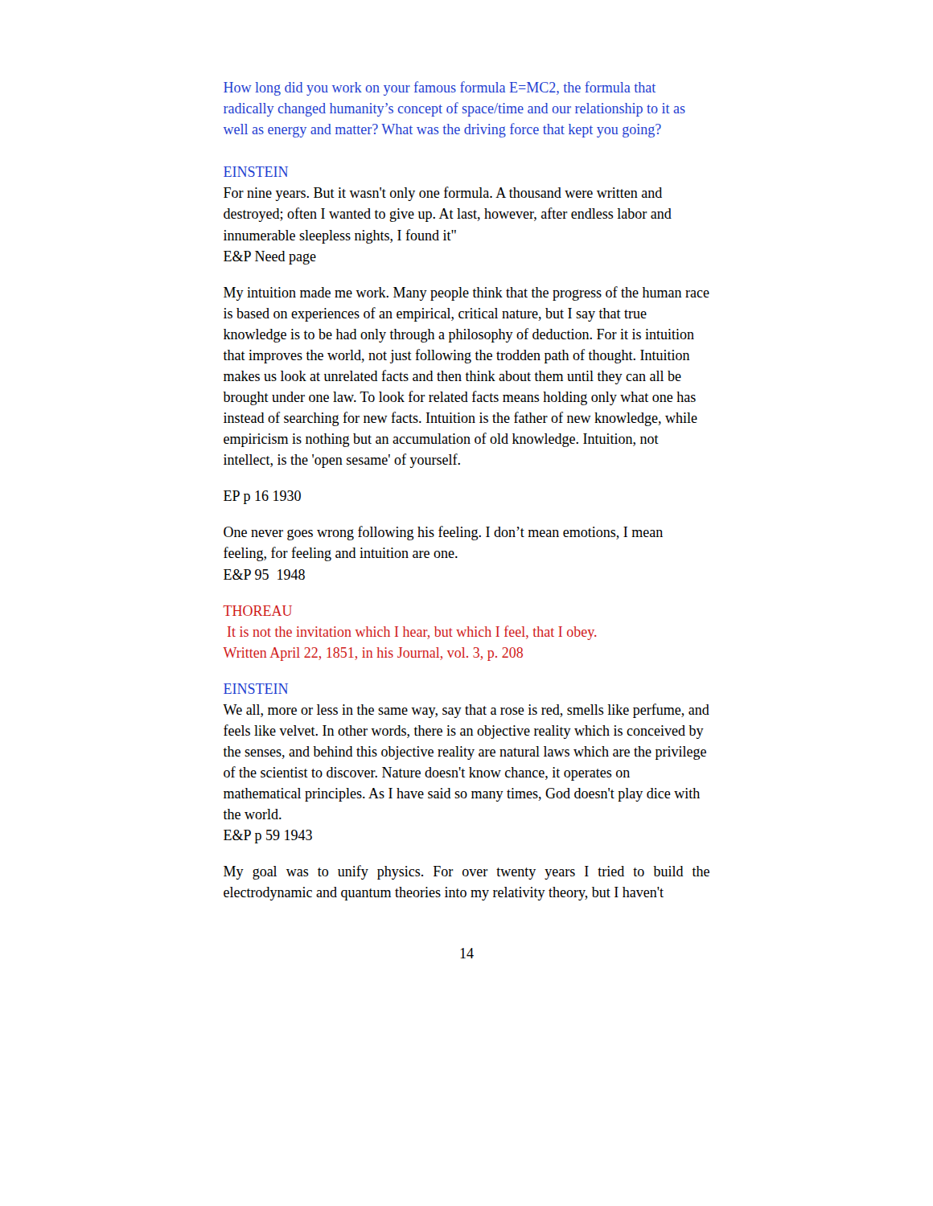How long did you work on your famous formula E=MC2, the formula that radically changed humanity’s concept of space/time and our relationship to it as well as energy and matter? What was the driving force that kept you going?
EINSTEIN
For nine years. But it wasn't only one formula. A thousand were written and destroyed; often I wanted to give up. At last, however, after endless labor and innumerable sleepless nights, I found it"
E&P Need page
My intuition made me work. Many people think that the progress of the human race is based on experiences of an empirical, critical nature, but I say that true knowledge is to be had only through a philosophy of deduction. For it is intuition that improves the world, not just following the trodden path of thought. Intuition makes us look at unrelated facts and then think about them until they can all be brought under one law. To look for related facts means holding only what one has instead of searching for new facts. Intuition is the father of new knowledge, while empiricism is nothing but an accumulation of old knowledge. Intuition, not intellect, is the 'open sesame' of yourself.
EP p 16 1930
One never goes wrong following his feeling. I don’t mean emotions, I mean feeling, for feeling and intuition are one.
E&P 95 1948
THOREAU
It is not the invitation which I hear, but which I feel, that I obey.
Written April 22, 1851, in his Journal, vol. 3, p. 208
EINSTEIN
We all, more or less in the same way, say that a rose is red, smells like perfume, and feels like velvet. In other words, there is an objective reality which is conceived by the senses, and behind this objective reality are natural laws which are the privilege of the scientist to discover. Nature doesn't know chance, it operates on mathematical principles. As I have said so many times, God doesn't play dice with the world.
E&P p 59 1943
My goal was to unify physics. For over twenty years I tried to build the electrodynamic and quantum theories into my relativity theory, but I haven't
14